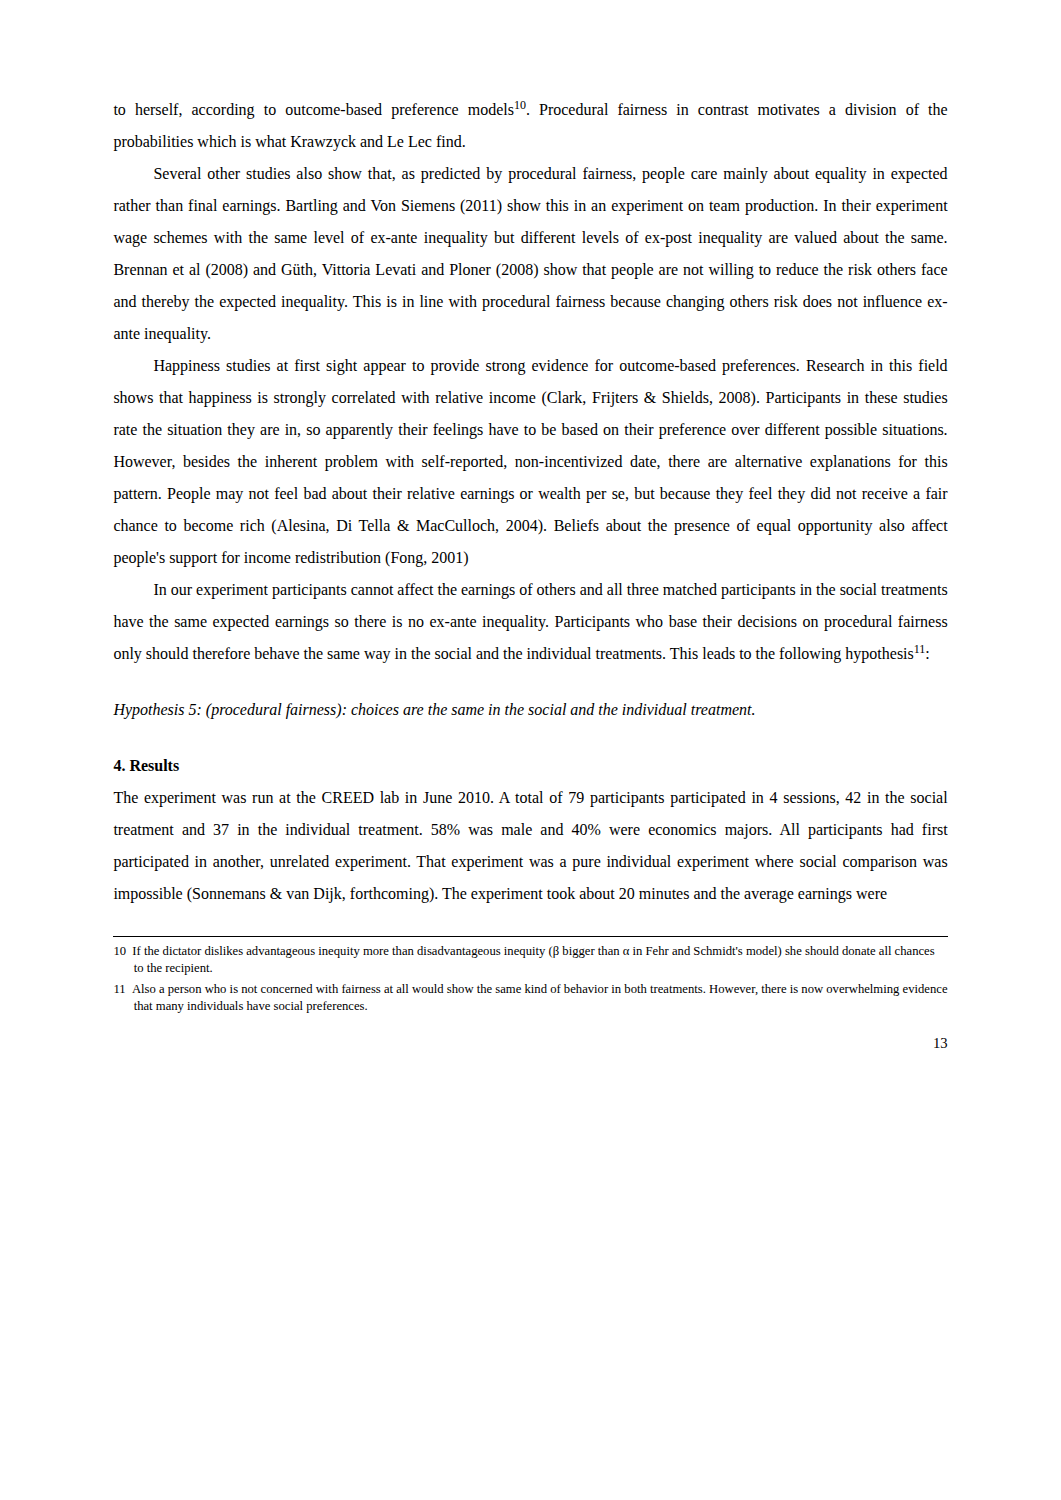to herself, according to outcome-based preference models10. Procedural fairness in contrast motivates a division of the probabilities which is what Krawzyck and Le Lec find.
Several other studies also show that, as predicted by procedural fairness, people care mainly about equality in expected rather than final earnings. Bartling and Von Siemens (2011) show this in an experiment on team production. In their experiment wage schemes with the same level of ex-ante inequality but different levels of ex-post inequality are valued about the same. Brennan et al (2008) and Güth, Vittoria Levati and Ploner (2008) show that people are not willing to reduce the risk others face and thereby the expected inequality. This is in line with procedural fairness because changing others risk does not influence ex-ante inequality.
Happiness studies at first sight appear to provide strong evidence for outcome-based preferences. Research in this field shows that happiness is strongly correlated with relative income (Clark, Frijters & Shields, 2008). Participants in these studies rate the situation they are in, so apparently their feelings have to be based on their preference over different possible situations. However, besides the inherent problem with self-reported, non-incentivized date, there are alternative explanations for this pattern. People may not feel bad about their relative earnings or wealth per se, but because they feel they did not receive a fair chance to become rich (Alesina, Di Tella & MacCulloch, 2004). Beliefs about the presence of equal opportunity also affect people's support for income redistribution (Fong, 2001)
In our experiment participants cannot affect the earnings of others and all three matched participants in the social treatments have the same expected earnings so there is no ex-ante inequality. Participants who base their decisions on procedural fairness only should therefore behave the same way in the social and the individual treatments. This leads to the following hypothesis11:
Hypothesis 5: (procedural fairness): choices are the same in the social and the individual treatment.
4. Results
The experiment was run at the CREED lab in June 2010. A total of 79 participants participated in 4 sessions, 42 in the social treatment and 37 in the individual treatment. 58% was male and 40% were economics majors. All participants had first participated in another, unrelated experiment. That experiment was a pure individual experiment where social comparison was impossible (Sonnemans & van Dijk, forthcoming). The experiment took about 20 minutes and the average earnings were
10 If the dictator dislikes advantageous inequity more than disadvantageous inequity (β bigger than α in Fehr and Schmidt's model) she should donate all chances to the recipient.
11 Also a person who is not concerned with fairness at all would show the same kind of behavior in both treatments. However, there is now overwhelming evidence that many individuals have social preferences.
13